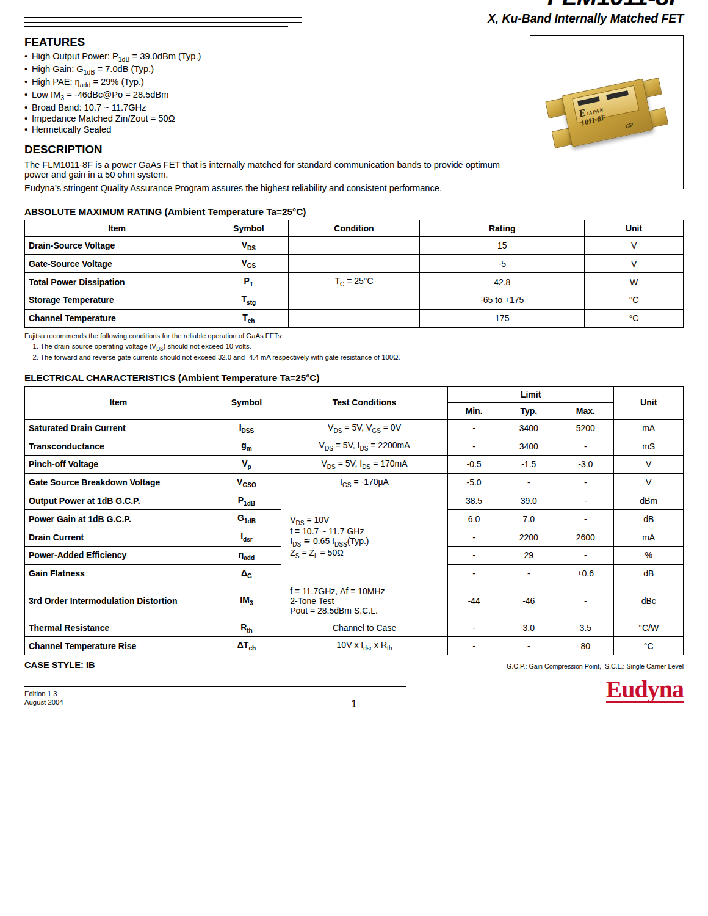FLM1011-8F
X, Ku-Band Internally Matched FET
EJAPAN
1011-8F
GP
FEATURES
High Output Power: P1dB = 39.0dBm (Typ.)
High Gain: G1dB = 7.0dB (Typ.)
High PAE: ηadd = 29% (Typ.)
Low IM3 = -46dBc@Po = 28.5dBm
Broad Band: 10.7 ~ 11.7GHz
Impedance Matched Zin/Zout = 50Ω
Hermetically Sealed
DESCRIPTION
The FLM1011-8F is a power GaAs FET that is internally matched for standard communication bands to provide optimum power and gain in a 50 ohm system.
Eudyna’s stringent Quality Assurance Program assures the highest reliability and consistent performance.
ABSOLUTE MAXIMUM RATING (Ambient Temperature Ta=25°C)
| Item | Symbol | Condition | Rating | Unit |
| --- | --- | --- | --- | --- |
| Drain-Source Voltage | V DS | | 15 | V |
| Gate-Source Voltage | V GS | | -5 | V |
| Total Power Dissipation | P T | T C = 25°C | 42.8 | W |
| Storage Temperature | T stg | | -65 to +175 | °C |
| Channel Temperature | T ch | | 175 | °C |
Fujitsu recommends the following conditions for the reliable operation of GaAs FETs:
The drain-source operating voltage (VDS) should not exceed 10 volts.
The forward and reverse gate currents should not exceed 32.0 and -4.4 mA respectively with gate resistance of 100Ω.
ELECTRICAL CHARACTERISTICS (Ambient Temperature Ta=25°C)
| Item | Symbol | Test Conditions | Limit | Unit |
| --- | --- | --- | --- | --- |
| Min. | Typ. | Max. |
| Saturated Drain Current | I DSS | V DS = 5V, V GS = 0V | - | 3400 | 5200 | mA |
| Transconductance | g m | V DS = 5V, I DS = 2200mA | - | 3400 | - | mS |
| Pinch-off Voltage | V p | V DS = 5V, I DS = 170mA | -0.5 | -1.5 | -3.0 | V |
| Gate Source Breakdown Voltage | V GSO | I GS = -170μA | -5.0 | - | - | V |
| Output Power at 1dB G.C.P. | P 1dB | V DS = 10V f = 10.7 ~ 11.7 GHz I DS ≅ 0.65 I DSS (Typ.) Z S = Z L = 50Ω | 38.5 | 39.0 | - | dBm |
| Power Gain at 1dB G.C.P. | G 1dB | 6.0 | 7.0 | - | dB |
| Drain Current | I dsr | - | 2200 | 2600 | mA |
| Power-Added Efficiency | η add | - | 29 | - | % |
| Gain Flatness | Δ G | - | - | ±0.6 | dB |
| 3rd Order Intermodulation Distortion | IM 3 | f = 11.7GHz, Δf = 10MHz 2-Tone Test Pout = 28.5dBm S.C.L. | -44 | -46 | - | dBc |
| Thermal Resistance | R th | Channel to Case | - | 3.0 | 3.5 | °C/W |
| Channel Temperature Rise | ΔT ch | 10V x I dsr x R th | - | - | 80 | °C |
CASE STYLE: IB G.C.P.: Gain Compression Point, S.C.L.: Single Carrier Level
Edition 1.3
August 2004
1
Eudyna